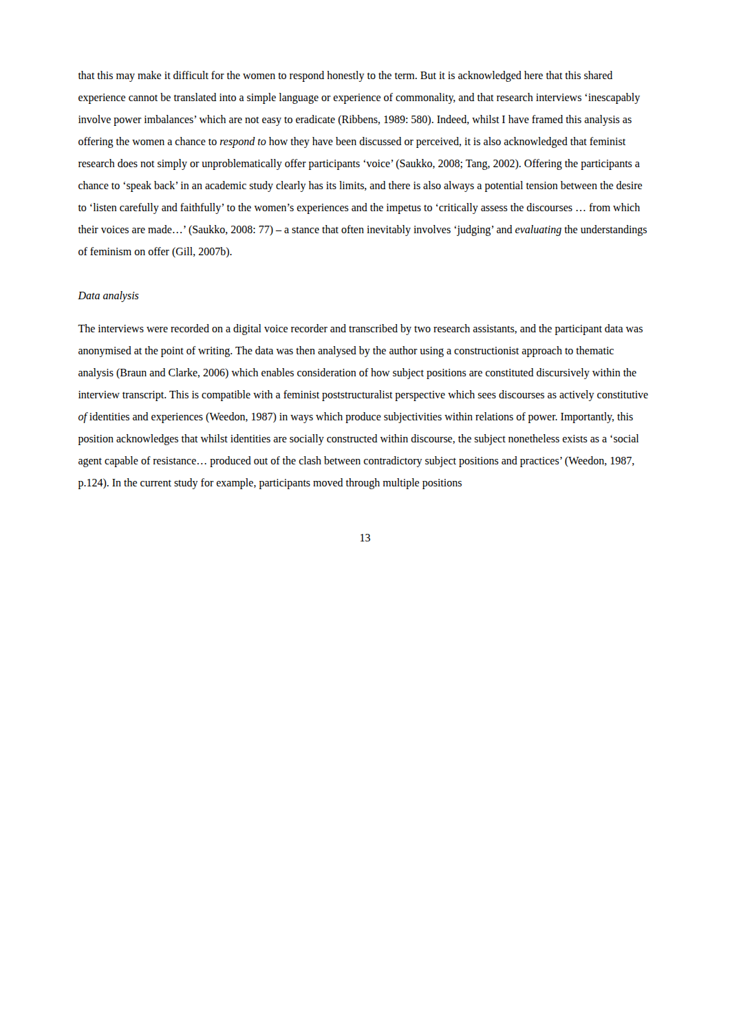that this may make it difficult for the women to respond honestly to the term. But it is acknowledged here that this shared experience cannot be translated into a simple language or experience of commonality, and that research interviews ‘inescapably involve power imbalances’ which are not easy to eradicate (Ribbens, 1989: 580). Indeed, whilst I have framed this analysis as offering the women a chance to respond to how they have been discussed or perceived, it is also acknowledged that feminist research does not simply or unproblematically offer participants ‘voice’ (Saukko, 2008; Tang, 2002). Offering the participants a chance to ‘speak back’ in an academic study clearly has its limits, and there is also always a potential tension between the desire to ‘listen carefully and faithfully’ to the women’s experiences and the impetus to ‘critically assess the discourses … from which their voices are made…’ (Saukko, 2008: 77) – a stance that often inevitably involves ‘judging’ and evaluating the understandings of feminism on offer (Gill, 2007b).
Data analysis
The interviews were recorded on a digital voice recorder and transcribed by two research assistants, and the participant data was anonymised at the point of writing. The data was then analysed by the author using a constructionist approach to thematic analysis (Braun and Clarke, 2006) which enables consideration of how subject positions are constituted discursively within the interview transcript. This is compatible with a feminist poststructuralist perspective which sees discourses as actively constitutive of identities and experiences (Weedon, 1987) in ways which produce subjectivities within relations of power. Importantly, this position acknowledges that whilst identities are socially constructed within discourse, the subject nonetheless exists as a ‘social agent capable of resistance… produced out of the clash between contradictory subject positions and practices’ (Weedon, 1987, p.124). In the current study for example, participants moved through multiple positions
13